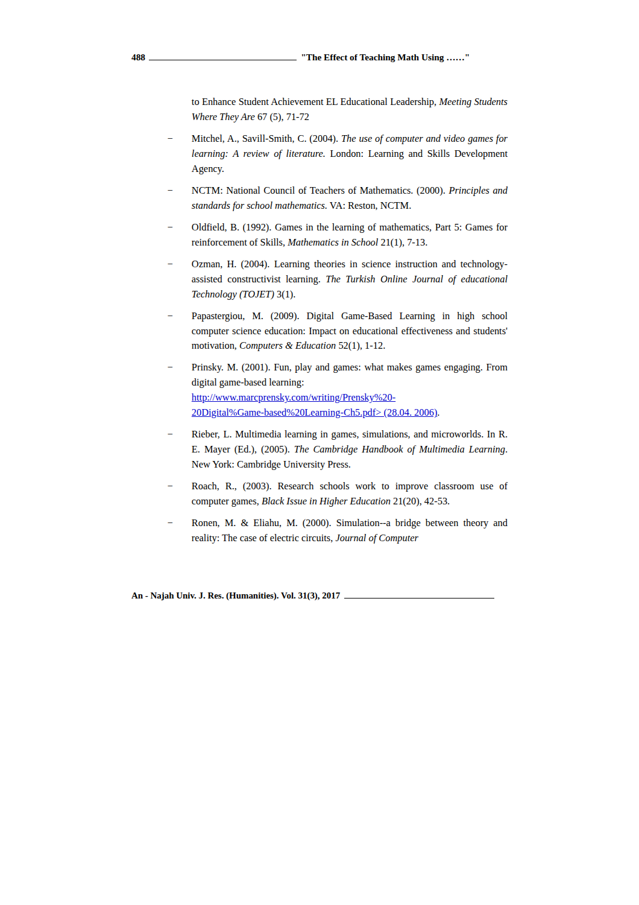488 "The Effect of Teaching Math Using ……"
to Enhance Student Achievement EL Educational Leadership, Meeting Students Where They Are 67 (5), 71-72
−Mitchel, A., Savill-Smith, C. (2004). The use of computer and video games for learning: A review of literature. London: Learning and Skills Development Agency.
−NCTM: National Council of Teachers of Mathematics. (2000). Principles and standards for school mathematics. VA: Reston, NCTM.
−Oldfield, B. (1992). Games in the learning of mathematics, Part 5: Games for reinforcement of Skills, Mathematics in School 21(1), 7-13.
−Ozman, H. (2004). Learning theories in science instruction and technology-assisted constructivist learning. The Turkish Online Journal of educational Technology (TOJET) 3(1).
−Papastergiou, M. (2009). Digital Game-Based Learning in high school computer science education: Impact on educational effectiveness and students' motivation, Computers & Education 52(1), 1-12.
−Prinsky. M. (2001). Fun, play and games: what makes games engaging. From digital game-based learning:
http://www.marcprensky.com/writing/Prensky%20-
20Digital%Game-based%20Learning-Ch5.pdf> (28.04. 2006).
−Rieber, L. Multimedia learning in games, simulations, and microworlds. In R. E. Mayer (Ed.), (2005). The Cambridge Handbook of Multimedia Learning. New York: Cambridge University Press.
−Roach, R., (2003). Research schools work to improve classroom use of computer games, Black Issue in Higher Education 21(20), 42-53.
−Ronen, M. & Eliahu, M. (2000). Simulation--a bridge between theory and reality: The case of electric circuits, Journal of Computer
An - Najah Univ. J. Res. (Humanities). Vol. 31(3), 2017